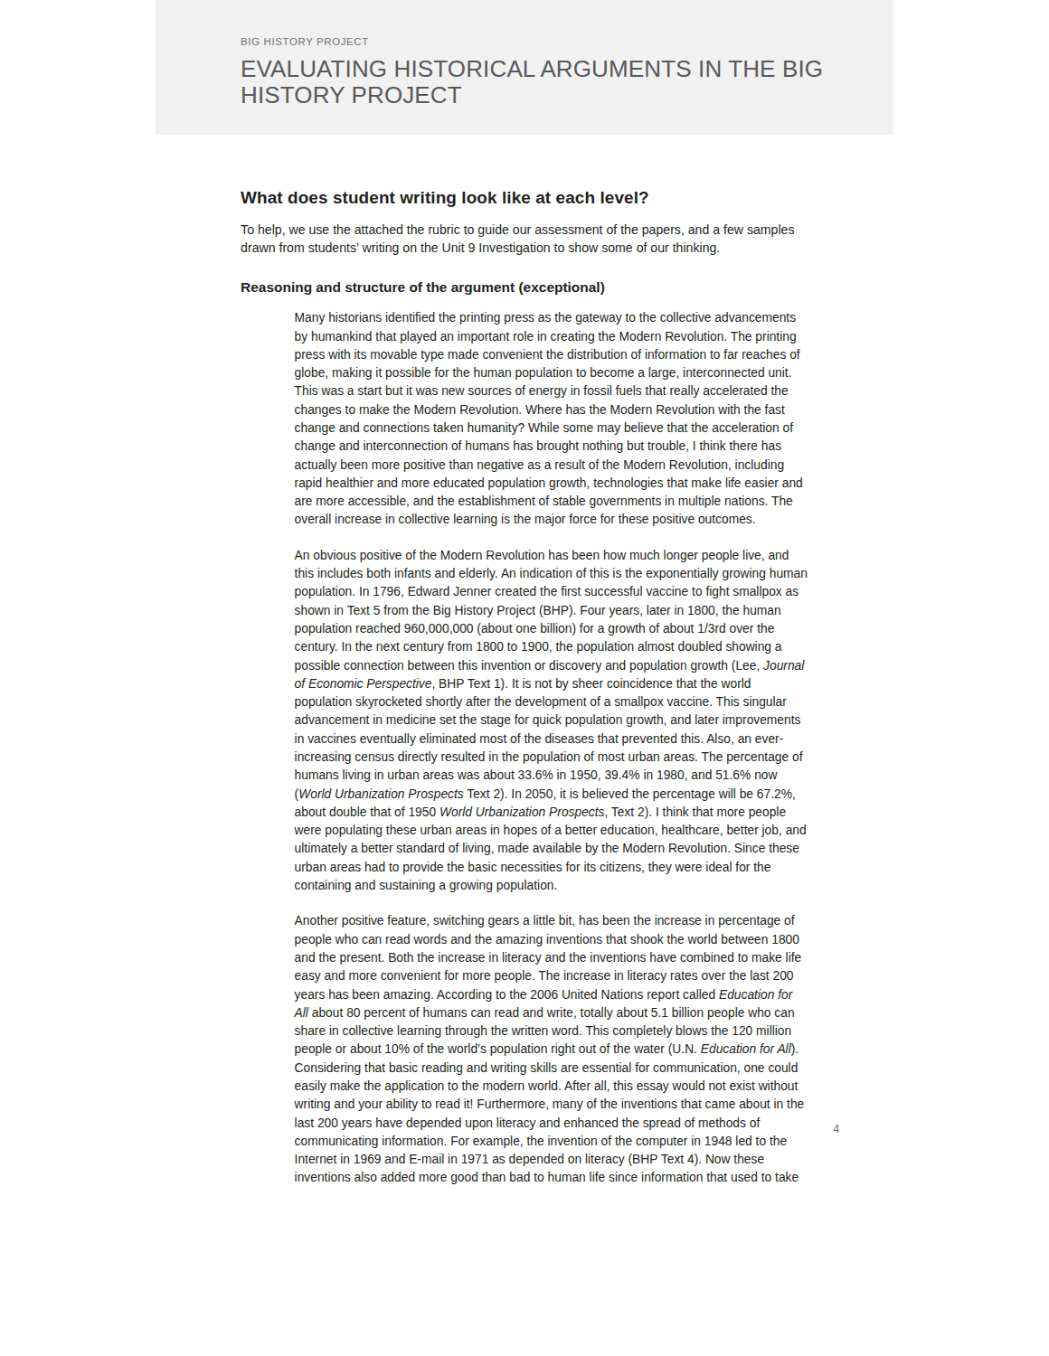Big History Project
Evaluating Historical Arguments in the Big History Project
What does student writing look like at each level?
To help, we use the attached the rubric to guide our assessment of the papers, and a few samples drawn from students’ writing on the Unit 9 Investigation to show some of our thinking.
Reasoning and structure of the argument (exceptional)
Many historians identified the printing press as the gateway to the collective advancements by humankind that played an important role in creating the Modern Revolution. The printing press with its movable type made convenient the distribution of information to far reaches of globe, making it possible for the human population to become a large, interconnected unit. This was a start but it was new sources of energy in fossil fuels that really accelerated the changes to make the Modern Revolution. Where has the Modern Revolution with the fast change and connections taken humanity? While some may believe that the acceleration of change and interconnection of humans has brought nothing but trouble, I think there has actually been more positive than negative as a result of the Modern Revolution, including rapid healthier and more educated population growth, technologies that make life easier and are more accessible, and the establishment of stable governments in multiple nations. The overall increase in collective learning is the major force for these positive outcomes.
An obvious positive of the Modern Revolution has been how much longer people live, and this includes both infants and elderly. An indication of this is the exponentially growing human population. In 1796, Edward Jenner created the first successful vaccine to fight smallpox as shown in Text 5 from the Big History Project (BHP). Four years, later in 1800, the human population reached 960,000,000 (about one billion) for a growth of about 1/3rd over the century. In the next century from 1800 to 1900, the population almost doubled showing a possible connection between this invention or discovery and population growth (Lee, Journal of Economic Perspective, BHP Text 1). It is not by sheer coincidence that the world population skyrocketed shortly after the development of a smallpox vaccine. This singular advancement in medicine set the stage for quick population growth, and later improvements in vaccines eventually eliminated most of the diseases that prevented this. Also, an ever-increasing census directly resulted in the population of most urban areas. The percentage of humans living in urban areas was about 33.6% in 1950, 39.4% in 1980, and 51.6% now (World Urbanization Prospects Text 2). In 2050, it is believed the percentage will be 67.2%, about double that of 1950 World Urbanization Prospects, Text 2). I think that more people were populating these urban areas in hopes of a better education, healthcare, better job, and ultimately a better standard of living, made available by the Modern Revolution. Since these urban areas had to provide the basic necessities for its citizens, they were ideal for the containing and sustaining a growing population.
Another positive feature, switching gears a little bit, has been the increase in percentage of people who can read words and the amazing inventions that shook the world between 1800 and the present. Both the increase in literacy and the inventions have combined to make life easy and more convenient for more people. The increase in literacy rates over the last 200 years has been amazing. According to the 2006 United Nations report called Education for All about 80 percent of humans can read and write, totally about 5.1 billion people who can share in collective learning through the written word. This completely blows the 120 million people or about 10% of the world’s population right out of the water (U.N. Education for All). Considering that basic reading and writing skills are essential for communication, one could easily make the application to the modern world. After all, this essay would not exist without writing and your ability to read it! Furthermore, many of the inventions that came about in the last 200 years have depended upon literacy and enhanced the spread of methods of communicating information. For example, the invention of the computer in 1948 led to the Internet in 1969 and E-mail in 1971 as depended on literacy (BHP Text 4). Now these inventions also added more good than bad to human life since information that used to take
4